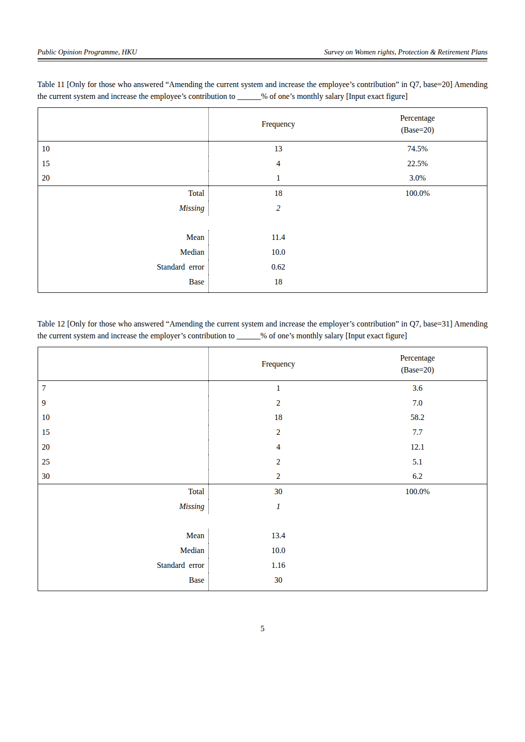Public Opinion Programme, HKU Survey on Women rights, Protection & Retirement Plans
Table 11 [Only for those who answered “Amending the current system and increase the employee’s contribution” in Q7, base=20] Amending the current system and increase the employee’s contribution to ______% of one’s monthly salary [Input exact figure]
| | Frequency | Percentage (Base=20) |
| --- | --- | --- |
| 10 | 13 | 74.5% |
| 15 | 4 | 22.5% |
| 20 | 1 | 3.0% |
| Total | 18 | 100.0% |
| Missing | 2 | |
| Mean | 11.4 | |
| Median | 10.0 | |
| Standard error | 0.62 | |
| Base | 18 | |
Table 12 [Only for those who answered “Amending the current system and increase the employer’s contribution” in Q7, base=31] Amending the current system and increase the employer’s contribution to ______% of one’s monthly salary [Input exact figure]
| | Frequency | Percentage (Base=20) |
| --- | --- | --- |
| 7 | 1 | 3.6 |
| 9 | 2 | 7.0 |
| 10 | 18 | 58.2 |
| 15 | 2 | 7.7 |
| 20 | 4 | 12.1 |
| 25 | 2 | 5.1 |
| 30 | 2 | 6.2 |
| Total | 30 | 100.0% |
| Missing | 1 | |
| Mean | 13.4 | |
| Median | 10.0 | |
| Standard error | 1.16 | |
| Base | 30 | |
5